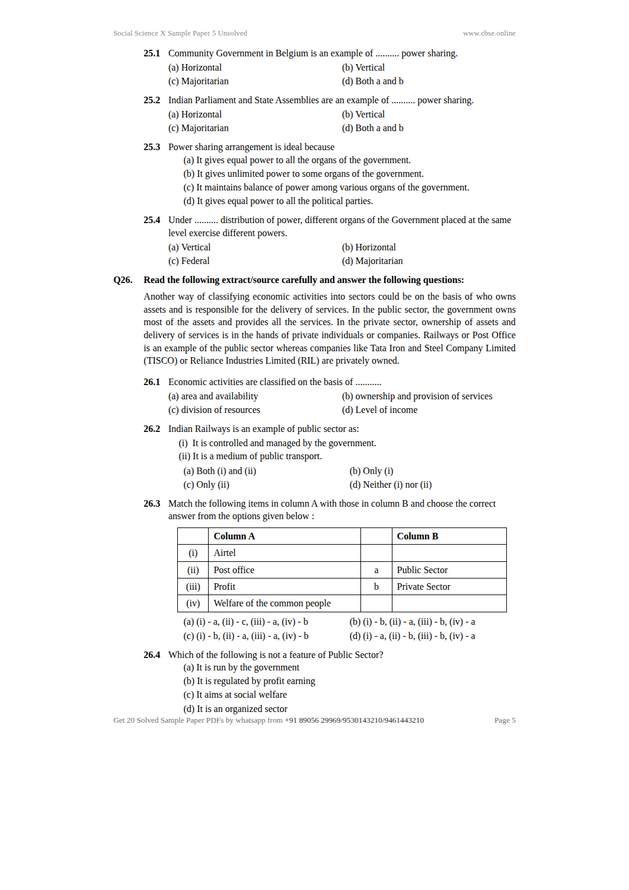Social Science X Sample Paper 5 Unsolved
www.cbse.online
25.1
Community Government in Belgium is an example of .......... power sharing.
(a) Horizontal
(b) Vertical
(c) Majoritarian
(d) Both a and b
25.2
Indian Parliament and State Assemblies are an example of .......... power sharing.
(a) Horizontal
(b) Vertical
(c) Majoritarian
(d) Both a and b
25.3
Power sharing arrangement is ideal because
(a) It gives equal power to all the organs of the government.
(b) It gives unlimited power to some organs of the government.
(c) It maintains balance of power among various organs of the government.
(d) It gives equal power to all the political parties.
25.4
Under .......... distribution of power, different organs of the Government placed at the same level exercise different powers.
(a) Vertical
(b) Horizontal
(c) Federal
(d) Majoritarian
Q26.
Read the following extract/source carefully and answer the following questions:
Another way of classifying economic activities into sectors could be on the basis of who owns assets and is responsible for the delivery of services. In the public sector, the government owns most of the assets and provides all the services. In the private sector, ownership of assets and delivery of services is in the hands of private individuals or companies. Railways or Post Office is an example of the public sector whereas companies like Tata Iron and Steel Company Limited (TISCO) or Reliance Industries Limited (RIL) are privately owned.
26.1
Economic activities are classified on the basis of ...........
(a) area and availability
(b) ownership and provision of services
(c) division of resources
(d) Level of income
26.2
Indian Railways is an example of public sector as:
(i) It is controlled and managed by the government.
(ii) It is a medium of public transport.
(a) Both (i) and (ii)
(b) Only (i)
(c) Only (ii)
(d) Neither (i) nor (ii)
26.3
Match the following items in column A with those in column B and choose the correct answer from the options given below :
| | Column A | | Column B |
| (i) | Airtel | | |
| (ii) | Post office | a | Public Sector |
| (iii) | Profit | b | Private Sector |
| (iv) | Welfare of the common people | | |
(a) (i) - a, (ii) - c, (iii) - a, (iv) - b
(b) (i) - b, (ii) - a, (iii) - b, (iv) - a
(c) (i) - b, (ii) - a, (iii) - a, (iv) - b
(d) (i) - a, (ii) - b, (iii) - b, (iv) - a
26.4
Which of the following is not a feature of Public Sector?
(a) It is run by the government
(b) It is regulated by profit earning
(c) It aims at social welfare
(d) It is an organized sector
Get 20 Solved Sample Paper PDFs by whatsapp from +91 89056 29969/9530143210/9461443210
Page 5